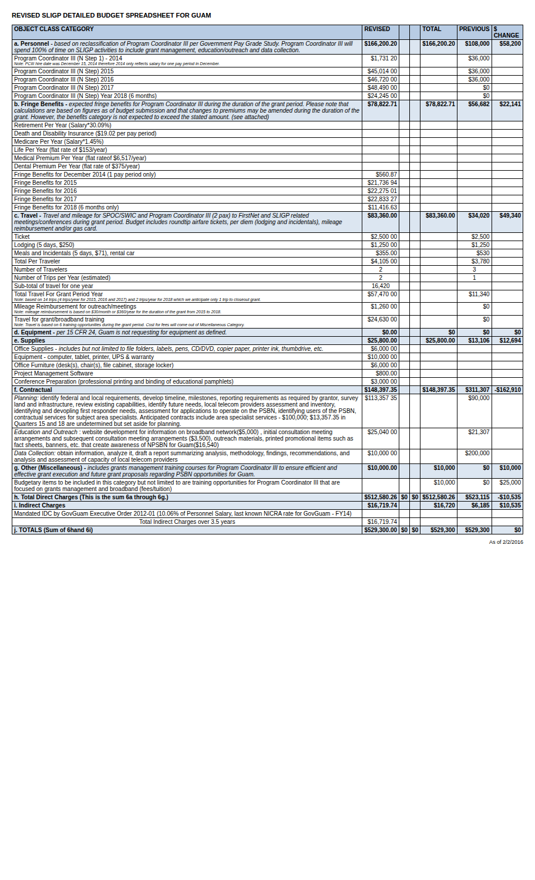Revised SLIGP Detailed Budget Spreadsheet for Guam
| OBJECT CLASS CATEGORY | REVISED | | | TOTAL | PREVIOUS | $ CHANGE |
| --- | --- | --- | --- | --- | --- | --- |
| a. Personnel - based on reclassification of Program Coordinator III per Government Pay Grade Study. Program Coordinator III will spend 100% of time on SLIGP activities to include grant management, education/outreach and data collection. | $166,200.20 | | | $166,200.20 | $108,000 | $58,200 |
| Program Coordinator III (N Step 1) - 2014 Note: PCIII hire date was December 15, 2014 therefore 2014 only reflects salary for one pay period in December. | $1,731 20 | | | | $36,000 | |
| Program Coordinator III (N Step) 2015 | $45,014 00 | | | | $36,000 | |
| Program Coordinator III (N Step) 2016 | $46,720 00 | | | | $36,000 | |
| Program Coordinator III (N Step) 2017 | $48,490 00 | | | | $0 | |
| Program Coordinator III (N Step) Year 2018 (6 months) | $24,245 00 | | | | $0 | |
| b. Fringe Benefits - expected fringe benefits for Program Coordinator III during the duration of the grant period. Please note that calculations are based on figures as of budget submission and that changes to premiums may be amended during the duration of the grant. However, the benefits category is not expected to exceed the stated amount. (see attached) | $78,822.71 | | | $78,822.71 | $56,682 | $22,141 |
| Retirement Per Year (Salary*30.09%) | | | | | | |
| Death and Disability Insurance ($19.02 per pay period) | | | | | | |
| Medicare Per Year (Salary*1.45%) | | | | | | |
| Life Per Year (flat rate of $153/year) | | | | | | |
| Medical Premium Per Year (flat rateof $6,517/year) | | | | | | |
| Dental Premium Per Year (flat rate of $375/year) | | | | | | |
| Fringe Benefits for December 2014 (1 pay period only) | $560.87 | | | | | |
| Fringe Benefits for 2015 | $21,736 94 | | | | | |
| Fringe Benefits for 2016 | $22,275 01 | | | | | |
| Fringe Benefits for 2017 | $22,833 27 | | | | | |
| Fringe Benefits for 2018 (6 months only) | $11,416.63 | | | | | |
| c. Travel - Travel and mileage for SPOC/SWIC and Program Coordinator III (2 pax) to FirstNet and SLIGP related meetings/conferences during grant period. Budget includes roundtip airfare tickets, per diem (lodging and incidentals), mileage reimbursement and/or gas card. | $83,360.00 | | | $83,360.00 | $34,020 | $49,340 |
| Ticket | $2,500 00 | | | | $2,500 | |
| Lodging (5 days, $250) | $1,250 00 | | | | $1,250 | |
| Meals and Incidentals (5 days, $71), rental car | $355.00 | | | | $530 | |
| Total Per Traveler | $4,105 00 | | | | $3,780 | |
| Number of Travelers | 2 | | | | 3 | |
| Number of Trips per Year (estimated) | 2 | | | | 1 | |
| Sub-total of travel for one year | 16,420 | | | | | |
| Total Travel For Grant Period Year Note: based on 14 trips (4 trips/year for 2015, 2016 and 2017) and 2 trips/year for 2018 which we anticipate only 1 trip to closeout grant. | $57,470 00 | | | | $11,340 | |
| Mileage Reimbursement for outreach/meetings Note: mileage reimbursement is based on $30/month or $360/year for the duration of the grant from 2015 to 2018. | $1,260 00 | | | | $0 | |
| Travel for grant/broadband training Note: Travel is based on 6 training opportunities during the grant period. Cost for fees will come out of Miscellaneous Category. | $24,630 00 | | | | $0 | |
| d. Equipment - per 15 CFR 24, Guam is not requesting for equipment as defined. | $0.00 | | | $0 | $0 | $0 |
| e. Supplies | $25,800.00 | | | $25,800.00 | $13,106 | $12,694 |
| Office Supplies - includes but not limited to file folders, labels, pens, CD/DVD, copier paper, printer ink, thumbdrive, etc. | $6,000 00 | | | | | |
| Equipment - computer, tablet, printer, UPS & warranty | $10,000 00 | | | | | |
| Office Furniture (desk(s), chair(s), file cabinet, storage locker) | $6,000 00 | | | | | |
| Project Management Software | $800.00 | | | | | |
| Conference Preparation (professional printing and binding of educational pamphlets) | $3,000 00 | | | | | |
| f. Contractual | $148,397.35 | | | $148,397.35 | $311,307 | -$162,910 |
| Planning: identify federal and local requirements, develop timeline, milestones, reporting requirements as required by grantor, survey land and infrastructure, review existing capabilities, identify future needs, local telecom providers assessment and inventory, identifying and devopling first responder needs, assessment for applications to operate on the PSBN, identifying users of the PSBN, contractual services for subject area specialists. Anticipated contracts include area specialist services - $100,000; $13,357.35 in Quarters 15 and 18 are undetermined but set aside for planning. | $113,357 35 | | | | $90,000 | |
| Education and Outreach : website development for information on broadband network($5,000) , initial consultation meeting arrangements and subsequent consultation meeting arrangements ($3,500), outreach materials, printed promotional items such as fact sheets, banners, etc. that create awareness of NPSBN for Guam($16,540) | $25,040 00 | | | | $21,307 | |
| Data Collection: obtain information, analyze it, draft a report summarizing analysis, methodology, findings, recommendations, and analysis and assessment of capacity of local telecom providers | $10,000 00 | | | | $200,000 | |
| g. Other (Miscellaneous) - includes grants management training courses for Program Coordinator III to ensure efficient and effective grant execution and future grant proposals regarding PSBN opportunities for Guam. | $10,000.00 | | | $10,000 | $0 | $10,000 |
| Budgetary items to be included in this category but not limited to are training opportunities for Program Coordinator III that are focused on grants management and broadband (fees/tuition) | | | | $10,000 | $0 | $25,000 |
| h. Total Direct Charges (This is the sum 6a through 6g.) | $512,580.26 | $0 | $0 | $512,580.26 | $523,115 | -$10,535 |
| i. Indirect Charges | $16,719.74 | | | $16,720 | $6,185 | $10,535 |
| Mandated IDC by GovGuam Executive Order 2012-01 (10.06% of Personnel Salary, last known NICRA rate for GovGuam - FY14) | | | | | | |
| Total Indirect Charges over 3.5 years | $16,719.74 | | | | | |
| j. TOTALS (Sum of 6hand 6i) | $529,300.00 | $0 | $0 | $529,300 | $529,300 | $0 |
As of 2/2/2016